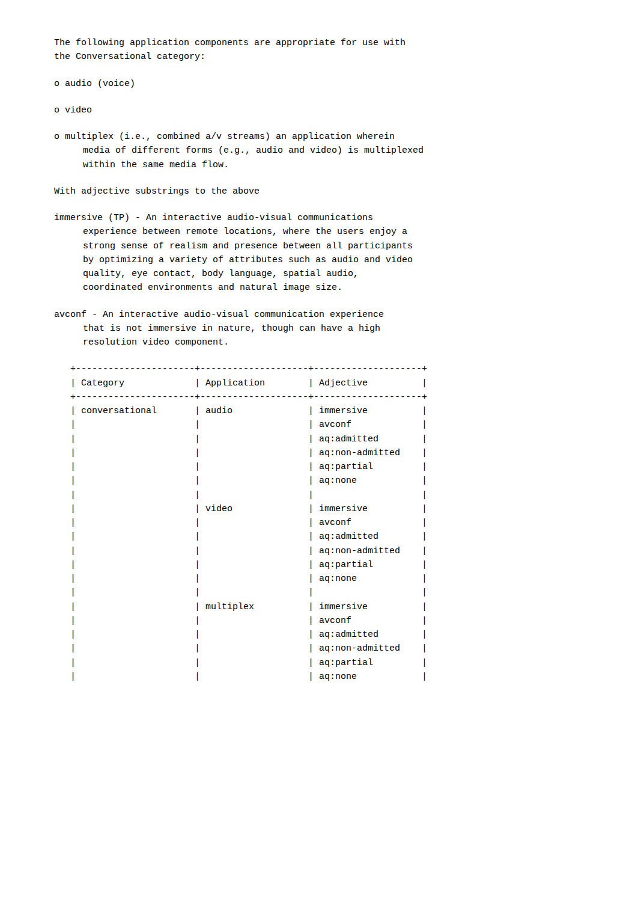The following application components are appropriate for use with
the Conversational category:
o audio (voice)
o video
o multiplex (i.e., combined a/v streams) an application wherein
media of different forms (e.g., audio and video) is multiplexed
within the same media flow.
With adjective substrings to the above
immersive (TP) - An interactive audio-visual communications
experience between remote locations, where the users enjoy a
strong sense of realism and presence between all participants
by optimizing a variety of attributes such as audio and video
quality, eye contact, body language, spatial audio,
coordinated environments and natural image size.
avconf - An interactive audio-visual communication experience
that is not immersive in nature, though can have a high
resolution video component.
   +----------------------+--------------------+--------------------+
   | Category             | Application        | Adjective          |
   +----------------------+--------------------+--------------------+
   | conversational       | audio              | immersive          |
   |                      |                    | avconf             |
   |                      |                    | aq:admitted        |
   |                      |                    | aq:non-admitted    |
   |                      |                    | aq:partial         |
   |                      |                    | aq:none            |
   |                      |                    |                    |
   |                      | video              | immersive          |
   |                      |                    | avconf             |
   |                      |                    | aq:admitted        |
   |                      |                    | aq:non-admitted    |
   |                      |                    | aq:partial         |
   |                      |                    | aq:none            |
   |                      |                    |                    |
   |                      | multiplex          | immersive          |
   |                      |                    | avconf             |
   |                      |                    | aq:admitted        |
   |                      |                    | aq:non-admitted    |
   |                      |                    | aq:partial         |
   |                      |                    | aq:none            |